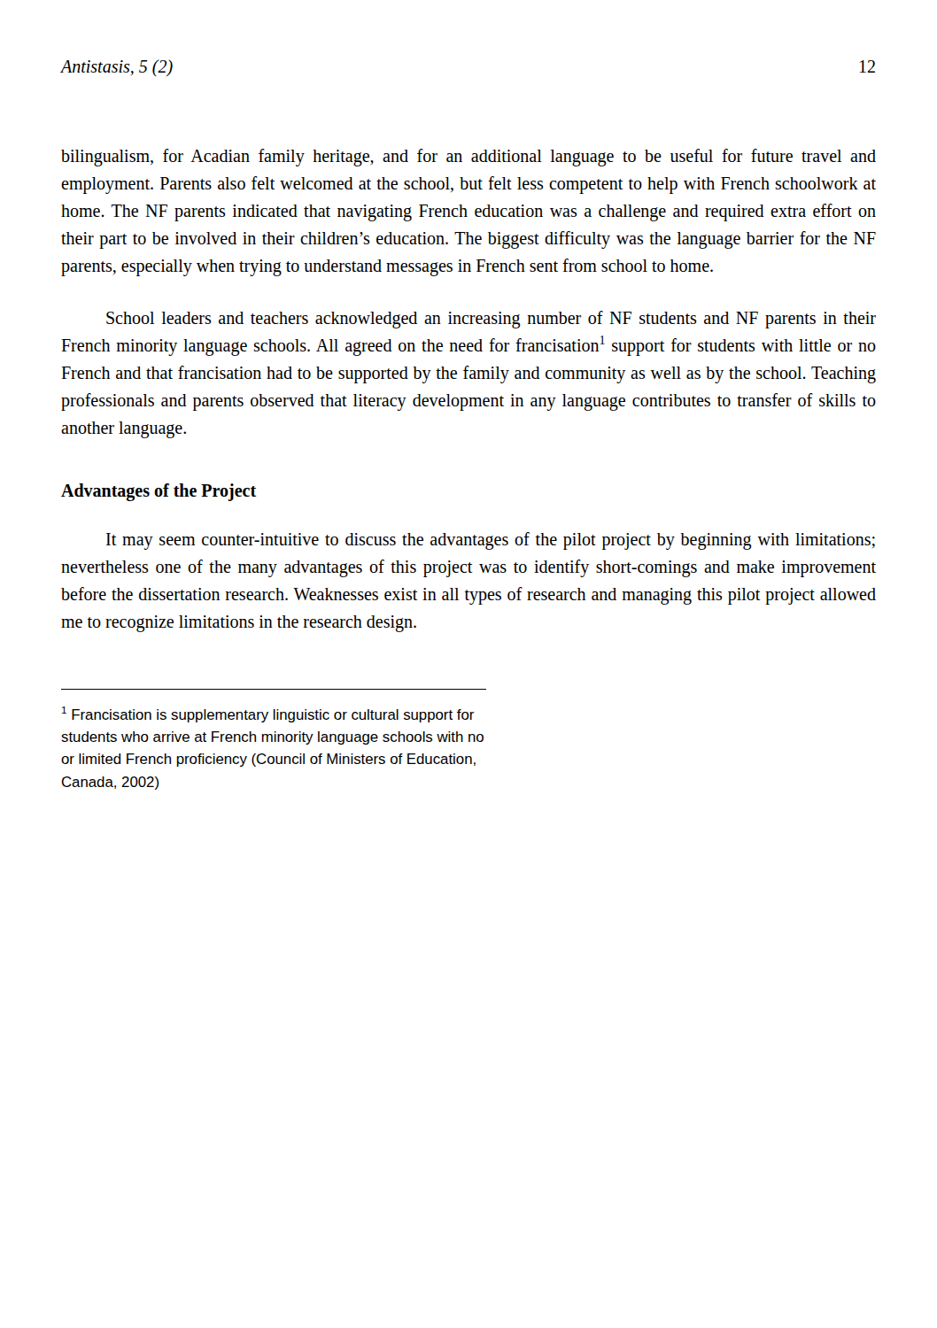Antistasis, 5 (2) 12
bilingualism, for Acadian family heritage, and for an additional language to be useful for future travel and employment. Parents also felt welcomed at the school, but felt less competent to help with French schoolwork at home. The NF parents indicated that navigating French education was a challenge and required extra effort on their part to be involved in their children’s education. The biggest difficulty was the language barrier for the NF parents, especially when trying to understand messages in French sent from school to home.
School leaders and teachers acknowledged an increasing number of NF students and NF parents in their French minority language schools. All agreed on the need for francisation1 support for students with little or no French and that francisation had to be supported by the family and community as well as by the school. Teaching professionals and parents observed that literacy development in any language contributes to transfer of skills to another language.
Advantages of the Project
It may seem counter-intuitive to discuss the advantages of the pilot project by beginning with limitations; nevertheless one of the many advantages of this project was to identify short-comings and make improvement before the dissertation research. Weaknesses exist in all types of research and managing this pilot project allowed me to recognize limitations in the research design.
1 Francisation is supplementary linguistic or cultural support for students who arrive at French minority language schools with no or limited French proficiency (Council of Ministers of Education, Canada, 2002)